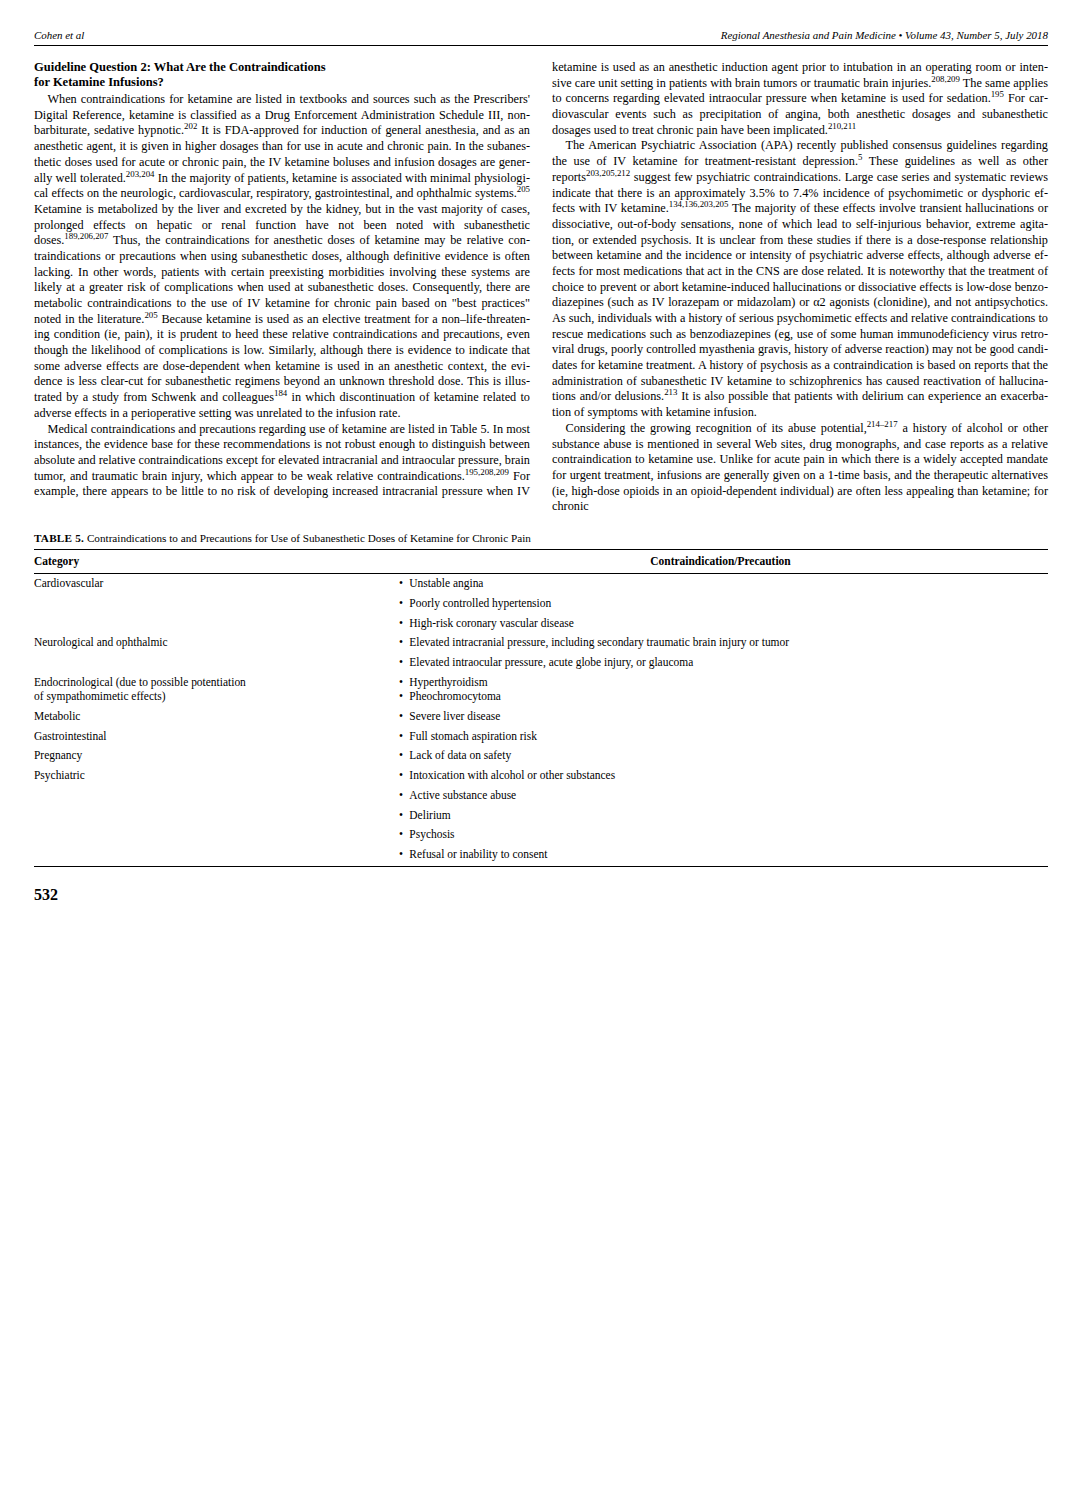Cohen et al
Regional Anesthesia and Pain Medicine • Volume 43, Number 5, July 2018
Guideline Question 2: What Are the Contraindications
for Ketamine Infusions?
When contraindications for ketamine are listed in textbooks and sources such as the Prescribers' Digital Reference, ketamine is classified as a Drug Enforcement Administration Schedule III, nonbarbiturate, sedative hypnotic.202 It is FDA-approved for induction of general anesthesia, and as an anesthetic agent, it is given in higher dosages than for use in acute and chronic pain. In the subanesthetic doses used for acute or chronic pain, the IV ketamine boluses and infusion dosages are generally well tolerated.203,204 In the majority of patients, ketamine is associated with minimal physiological effects on the neurologic, cardiovascular, respiratory, gastrointestinal, and ophthalmic systems.205 Ketamine is metabolized by the liver and excreted by the kidney, but in the vast majority of cases, prolonged effects on hepatic or renal function have not been noted with subanesthetic doses.189,206,207 Thus, the contraindications for anesthetic doses of ketamine may be relative contraindications or precautions when using subanesthetic doses, although definitive evidence is often lacking. In other words, patients with certain preexisting morbidities involving these systems are likely at a greater risk of complications when used at subanesthetic doses. Consequently, there are metabolic contraindications to the use of IV ketamine for chronic pain based on "best practices" noted in the literature.205 Because ketamine is used as an elective treatment for a non–life-threatening condition (ie, pain), it is prudent to heed these relative contraindications and precautions, even though the likelihood of complications is low. Similarly, although there is evidence to indicate that some adverse effects are dose-dependent when ketamine is used in an anesthetic context, the evidence is less clear-cut for subanesthetic regimens beyond an unknown threshold dose. This is illustrated by a study from Schwenk and colleagues184 in which discontinuation of ketamine related to adverse effects in a perioperative setting was unrelated to the infusion rate.
Medical contraindications and precautions regarding use of ketamine are listed in Table 5. In most instances, the evidence base for these recommendations is not robust enough to distinguish between absolute and relative contraindications except for elevated intracranial and intraocular pressure, brain tumor, and traumatic brain injury, which appear to be weak relative contraindications.195,208,209 For example, there appears to be little to no risk of developing increased intracranial pressure when IV ketamine is used as an anesthetic induction agent prior to intubation in an operating room or intensive care unit setting in patients with brain tumors or traumatic brain injuries.208,209 The same applies to concerns regarding elevated intraocular pressure when ketamine is used for sedation.195 For cardiovascular events such as precipitation of angina, both anesthetic dosages and subanesthetic dosages used to treat chronic pain have been implicated.210,211
The American Psychiatric Association (APA) recently published consensus guidelines regarding the use of IV ketamine for treatment-resistant depression.5 These guidelines as well as other reports203,205,212 suggest few psychiatric contraindications. Large case series and systematic reviews indicate that there is an approximately 3.5% to 7.4% incidence of psychomimetic or dysphoric effects with IV ketamine.134,136,203,205 The majority of these effects involve transient hallucinations or dissociative, out-of-body sensations, none of which lead to self-injurious behavior, extreme agitation, or extended psychosis. It is unclear from these studies if there is a dose-response relationship between ketamine and the incidence or intensity of psychiatric adverse effects, although adverse effects for most medications that act in the CNS are dose related. It is noteworthy that the treatment of choice to prevent or abort ketamine-induced hallucinations or dissociative effects is low-dose benzodiazepines (such as IV lorazepam or midazolam) or α2 agonists (clonidine), and not antipsychotics. As such, individuals with a history of serious psychomimetic effects and relative contraindications to rescue medications such as benzodiazepines (eg, use of some human immunodeficiency virus retroviral drugs, poorly controlled myasthenia gravis, history of adverse reaction) may not be good candidates for ketamine treatment. A history of psychosis as a contraindication is based on reports that the administration of subanesthetic IV ketamine to schizophrenics has caused reactivation of hallucinations and/or delusions.213 It is also possible that patients with delirium can experience an exacerbation of symptoms with ketamine infusion.
Considering the growing recognition of its abuse potential,214–217 a history of alcohol or other substance abuse is mentioned in several Web sites, drug monographs, and case reports as a relative contraindication to ketamine use. Unlike for acute pain in which there is a widely accepted mandate for urgent treatment, infusions are generally given on a 1-time basis, and the therapeutic alternatives (ie, high-dose opioids in an opioid-dependent individual) are often less appealing than ketamine; for chronic
TABLE 5. Contraindications to and Precautions for Use of Subanesthetic Doses of Ketamine for Chronic Pain
| Category | Contraindication/Precaution |
| --- | --- |
| Cardiovascular | • Unstable angina |
| | • Poorly controlled hypertension |
| | • High-risk coronary vascular disease |
| Neurological and ophthalmic | • Elevated intracranial pressure, including secondary traumatic brain injury or tumor |
| | • Elevated intraocular pressure, acute globe injury, or glaucoma |
| Endocrinological (due to possible potentiation of sympathomimetic effects) | • Hyperthyroidism • Pheochromocytoma |
| Metabolic | • Severe liver disease |
| Gastrointestinal | • Full stomach aspiration risk |
| Pregnancy | • Lack of data on safety |
| Psychiatric | • Intoxication with alcohol or other substances |
| | • Active substance abuse |
| | • Delirium |
| | • Psychosis |
| | • Refusal or inability to consent |
532